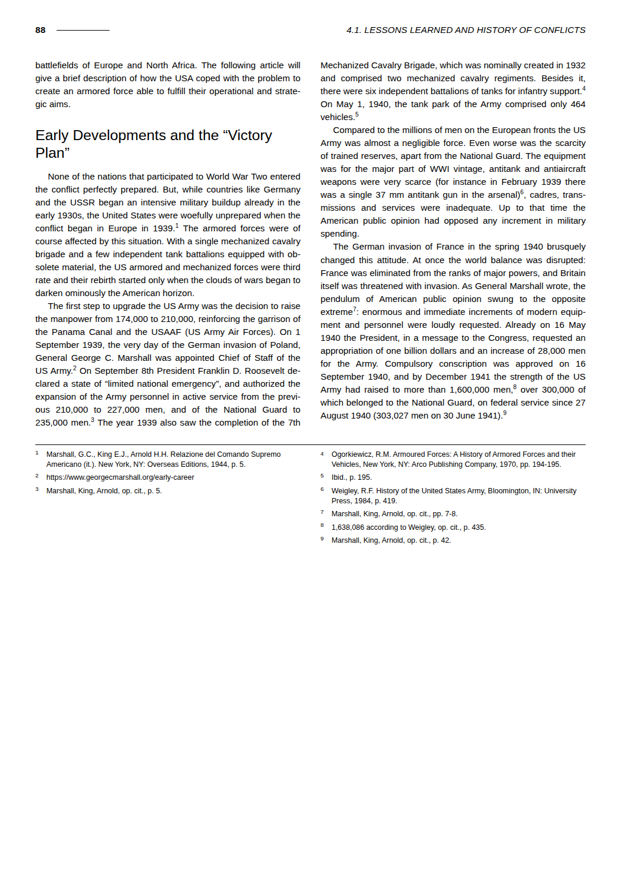88 4.1. LESSONS LEARNED AND HISTORY OF CONFLICTS
battlefields of Europe and North Africa. The following article will give a brief description of how the USA coped with the problem to create an armored force able to fulfill their operational and strategic aims.
Early Developments and the “Victory Plan”
None of the nations that participated to World War Two entered the conflict perfectly prepared. But, while countries like Germany and the USSR began an intensive military buildup already in the early 1930s, the United States were woefully unprepared when the conflict began in Europe in 1939.1 The armored forces were of course affected by this situation. With a single mechanized cavalry brigade and a few independent tank battalions equipped with obsolete material, the US armored and mechanized forces were third rate and their rebirth started only when the clouds of wars began to darken ominously the American horizon.
The first step to upgrade the US Army was the decision to raise the manpower from 174,000 to 210,000, reinforcing the garrison of the Panama Canal and the USAAF (US Army Air Forces). On 1 September 1939, the very day of the German invasion of Poland, General George C. Marshall was appointed Chief of Staff of the US Army.2 On September 8th President Franklin D. Roosevelt declared a state of “limited national emergency”, and authorized the expansion of the Army personnel in active service from the previous 210,000 to 227,000 men, and of the National Guard to 235,000 men.3 The year 1939 also saw the completion of the 7th Mechanized Cavalry Brigade, which was nominally created in 1932 and comprised two mechanized cavalry regiments. Besides it, there were six independent battalions of tanks for infantry support.4 On May 1, 1940, the tank park of the Army comprised only 464 vehicles.5
Compared to the millions of men on the European fronts the US Army was almost a negligible force. Even worse was the scarcity of trained reserves, apart from the National Guard. The equipment was for the major part of WWI vintage, antitank and antiaircraft weapons were very scarce (for instance in February 1939 there was a single 37 mm antitank gun in the arsenal)6, cadres, transmissions and services were inadequate. Up to that time the American public opinion had opposed any increment in military spending.
The German invasion of France in the spring 1940 brusquely changed this attitude. At once the world balance was disrupted: France was eliminated from the ranks of major powers, and Britain itself was threatened with invasion. As General Marshall wrote, the pendulum of American public opinion swung to the opposite extreme7: enormous and immediate increments of modern equipment and personnel were loudly requested. Already on 16 May 1940 the President, in a message to the Congress, requested an appropriation of one billion dollars and an increase of 28,000 men for the Army. Compulsory conscription was approved on 16 September 1940, and by December 1941 the strength of the US Army had raised to more than 1,600,000 men,8 over 300,000 of which belonged to the National Guard, on federal service since 27 August 1940 (303,027 men on 30 June 1941).9
Marshall, G.C., King E.J., Arnold H.H. Relazione del Comando Supremo Americano (it.). New York, NY: Overseas Editions, 1944, p. 5.
https://www.georgecmarshall.org/early-career
Marshall, King, Arnold, op. cit., p. 5.
Ogorkiewicz, R.M. Armoured Forces: A History of Armored Forces and their Vehicles, New York, NY: Arco Publishing Company, 1970, pp. 194-195.
Ibid., p. 195.
Weigley, R.F. History of the United States Army, Bloomington, IN: University Press, 1984, p. 419.
Marshall, King, Arnold, op. cit., pp. 7-8.
1,638,086 according to Weigley, op. cit., p. 435.
Marshall, King, Arnold, op. cit., p. 42.